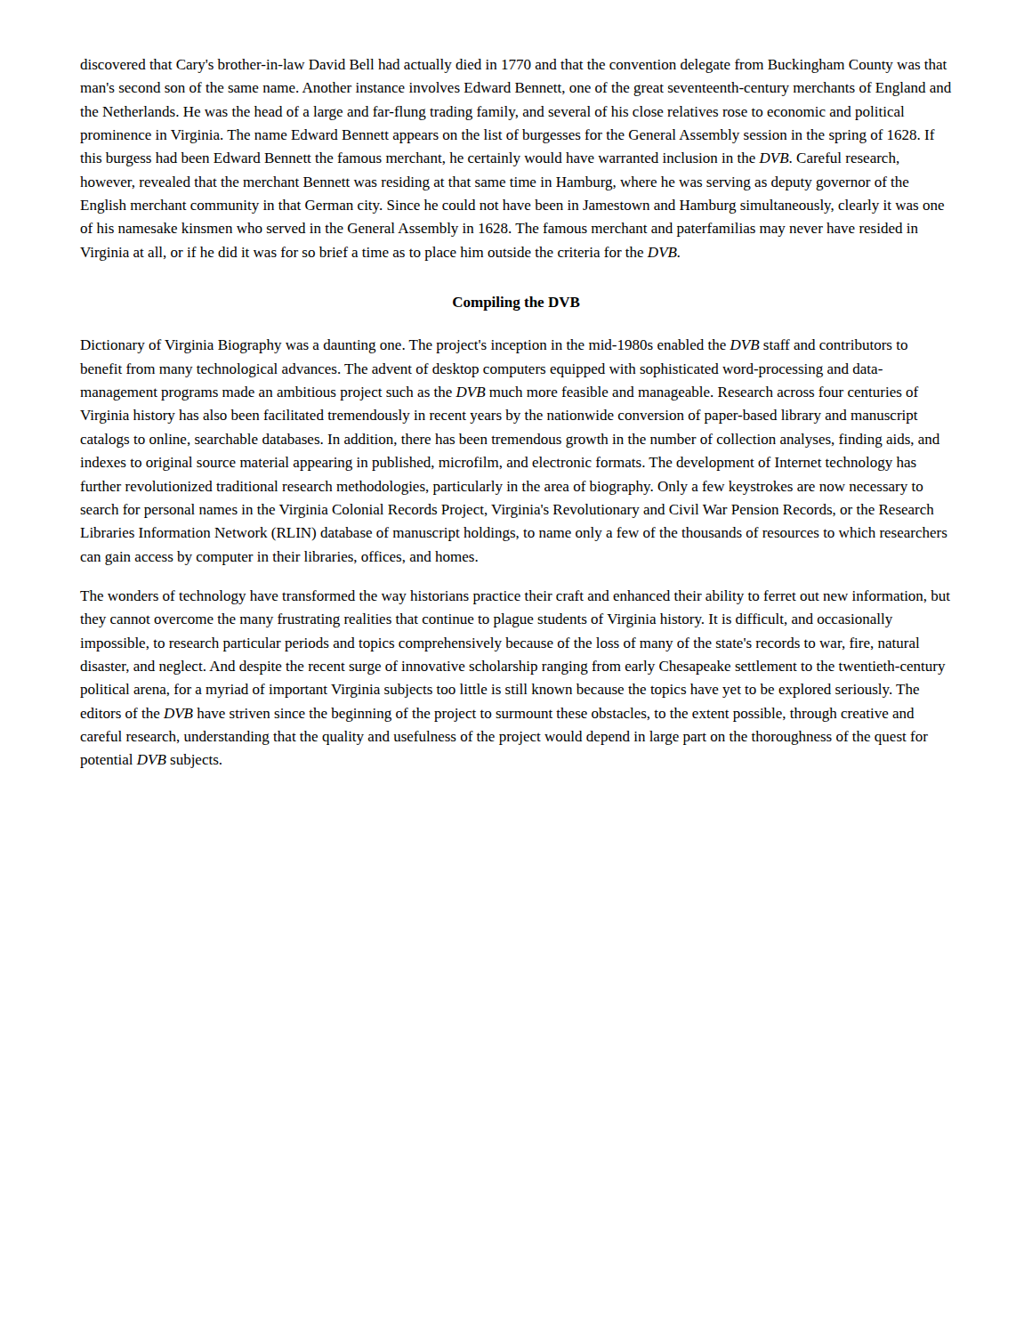discovered that Cary's brother-in-law David Bell had actually died in 1770 and that the convention delegate from Buckingham County was that man's second son of the same name. Another instance involves Edward Bennett, one of the great seventeenth-century merchants of England and the Netherlands. He was the head of a large and far-flung trading family, and several of his close relatives rose to economic and political prominence in Virginia. The name Edward Bennett appears on the list of burgesses for the General Assembly session in the spring of 1628. If this burgess had been Edward Bennett the famous merchant, he certainly would have warranted inclusion in the DVB. Careful research, however, revealed that the merchant Bennett was residing at that same time in Hamburg, where he was serving as deputy governor of the English merchant community in that German city. Since he could not have been in Jamestown and Hamburg simultaneously, clearly it was one of his namesake kinsmen who served in the General Assembly in 1628. The famous merchant and paterfamilias may never have resided in Virginia at all, or if he did it was for so brief a time as to place him outside the criteria for the DVB.
Compiling the DVB
Dictionary of Virginia Biography was a daunting one. The project's inception in the mid-1980s enabled the DVB staff and contributors to benefit from many technological advances. The advent of desktop computers equipped with sophisticated word-processing and data-management programs made an ambitious project such as the DVB much more feasible and manageable. Research across four centuries of Virginia history has also been facilitated tremendously in recent years by the nationwide conversion of paper-based library and manuscript catalogs to online, searchable databases. In addition, there has been tremendous growth in the number of collection analyses, finding aids, and indexes to original source material appearing in published, microfilm, and electronic formats. The development of Internet technology has further revolutionized traditional research methodologies, particularly in the area of biography. Only a few keystrokes are now necessary to search for personal names in the Virginia Colonial Records Project, Virginia's Revolutionary and Civil War Pension Records, or the Research Libraries Information Network (RLIN) database of manuscript holdings, to name only a few of the thousands of resources to which researchers can gain access by computer in their libraries, offices, and homes.
The wonders of technology have transformed the way historians practice their craft and enhanced their ability to ferret out new information, but they cannot overcome the many frustrating realities that continue to plague students of Virginia history. It is difficult, and occasionally impossible, to research particular periods and topics comprehensively because of the loss of many of the state's records to war, fire, natural disaster, and neglect. And despite the recent surge of innovative scholarship ranging from early Chesapeake settlement to the twentieth-century political arena, for a myriad of important Virginia subjects too little is still known because the topics have yet to be explored seriously. The editors of the DVB have striven since the beginning of the project to surmount these obstacles, to the extent possible, through creative and careful research, understanding that the quality and usefulness of the project would depend in large part on the thoroughness of the quest for potential DVB subjects.